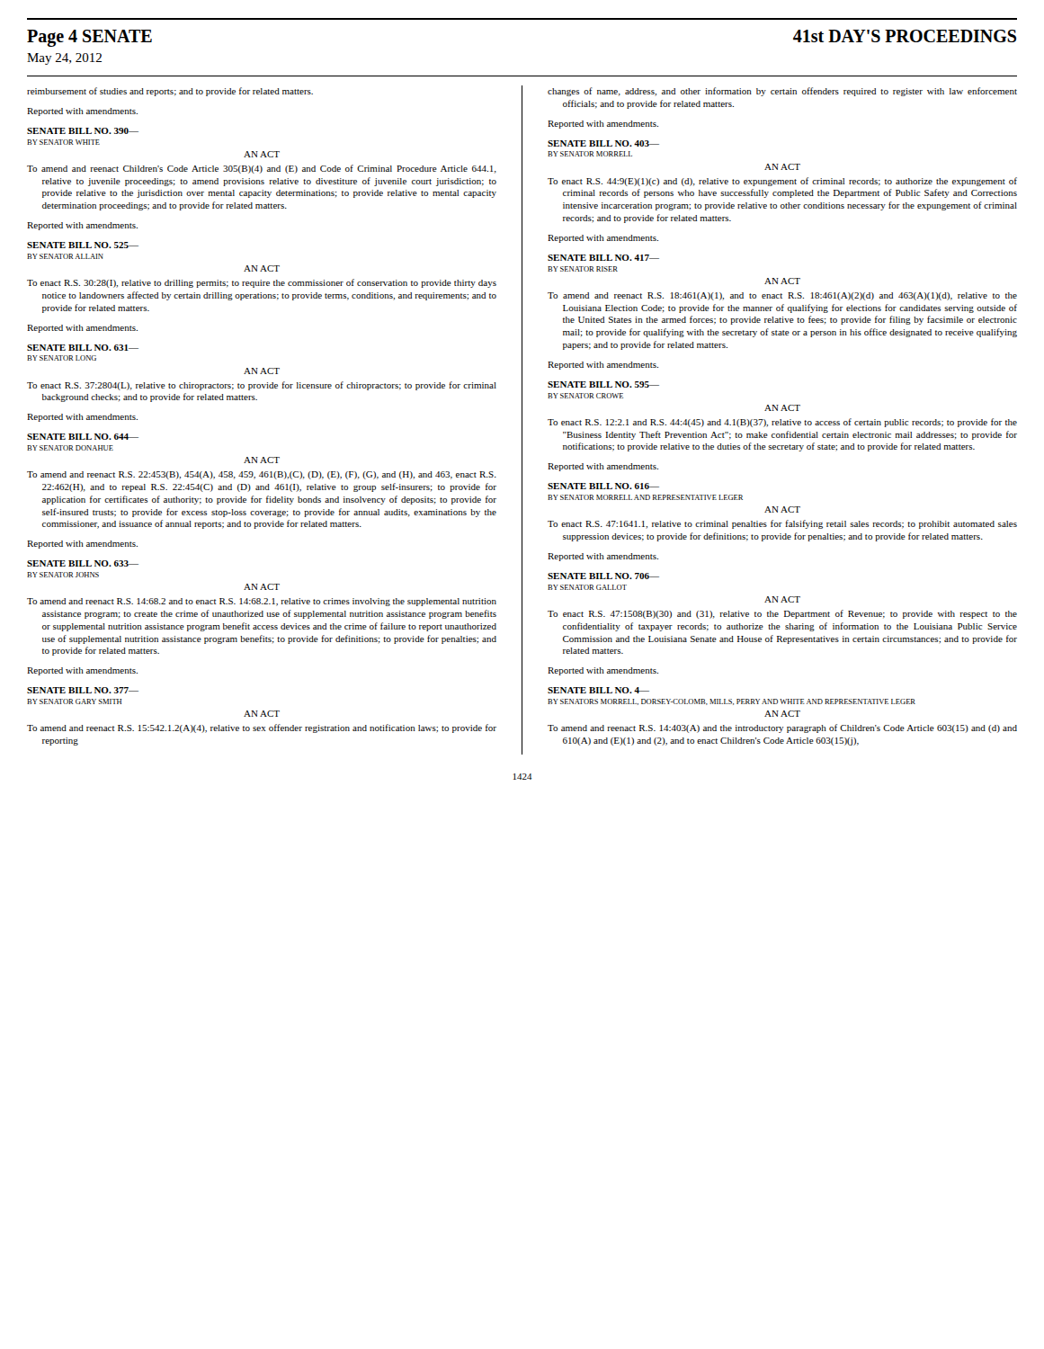Page 4 SENATE 41st DAY'S PROCEEDINGS
May 24, 2012
reimbursement of studies and reports; and to provide for related matters.
Reported with amendments.
SENATE BILL NO. 390—
BY SENATOR WHITE
AN ACT
To amend and reenact Children's Code Article 305(B)(4) and (E) and Code of Criminal Procedure Article 644.1, relative to juvenile proceedings; to amend provisions relative to divestiture of juvenile court jurisdiction; to provide relative to the jurisdiction over mental capacity determinations; to provide relative to mental capacity determination proceedings; and to provide for related matters.
Reported with amendments.
SENATE BILL NO. 525—
BY SENATOR ALLAIN
AN ACT
To enact R.S. 30:28(I), relative to drilling permits; to require the commissioner of conservation to provide thirty days notice to landowners affected by certain drilling operations; to provide terms, conditions, and requirements; and to provide for related matters.
Reported with amendments.
SENATE BILL NO. 631—
BY SENATOR LONG
AN ACT
To enact R.S. 37:2804(L), relative to chiropractors; to provide for licensure of chiropractors; to provide for criminal background checks; and to provide for related matters.
Reported with amendments.
SENATE BILL NO. 644—
BY SENATOR DONAHUE
AN ACT
To amend and reenact R.S. 22:453(B), 454(A), 458, 459, 461(B),(C), (D), (E), (F), (G), and (H), and 463, enact R.S. 22:462(H), and to repeal R.S. 22:454(C) and (D) and 461(I), relative to group self-insurers; to provide for application for certificates of authority; to provide for fidelity bonds and insolvency of deposits; to provide for self-insured trusts; to provide for excess stop-loss coverage; to provide for annual audits, examinations by the commissioner, and issuance of annual reports; and to provide for related matters.
Reported with amendments.
SENATE BILL NO. 633—
BY SENATOR JOHNS
AN ACT
To amend and reenact R.S. 14:68.2 and to enact R.S. 14:68.2.1, relative to crimes involving the supplemental nutrition assistance program; to create the crime of unauthorized use of supplemental nutrition assistance program benefits or supplemental nutrition assistance program benefit access devices and the crime of failure to report unauthorized use of supplemental nutrition assistance program benefits; to provide for definitions; to provide for penalties; and to provide for related matters.
Reported with amendments.
SENATE BILL NO. 377—
BY SENATOR GARY SMITH
AN ACT
To amend and reenact R.S. 15:542.1.2(A)(4), relative to sex offender registration and notification laws; to provide for reporting
changes of name, address, and other information by certain offenders required to register with law enforcement officials; and to provide for related matters.
Reported with amendments.
SENATE BILL NO. 403—
BY SENATOR MORRELL
AN ACT
To enact R.S. 44:9(E)(1)(c) and (d), relative to expungement of criminal records; to authorize the expungement of criminal records of persons who have successfully completed the Department of Public Safety and Corrections intensive incarceration program; to provide relative to other conditions necessary for the expungement of criminal records; and to provide for related matters.
Reported with amendments.
SENATE BILL NO. 417—
BY SENATOR RISER
AN ACT
To amend and reenact R.S. 18:461(A)(1), and to enact R.S. 18:461(A)(2)(d) and 463(A)(1)(d), relative to the Louisiana Election Code; to provide for the manner of qualifying for elections for candidates serving outside of the United States in the armed forces; to provide relative to fees; to provide for filing by facsimile or electronic mail; to provide for qualifying with the secretary of state or a person in his office designated to receive qualifying papers; and to provide for related matters.
Reported with amendments.
SENATE BILL NO. 595—
BY SENATOR CROWE
AN ACT
To enact R.S. 12:2.1 and R.S. 44:4(45) and 4.1(B)(37), relative to access of certain public records; to provide for the "Business Identity Theft Prevention Act"; to make confidential certain electronic mail addresses; to provide for notifications; to provide relative to the duties of the secretary of state; and to provide for related matters.
Reported with amendments.
SENATE BILL NO. 616—
BY SENATOR MORRELL AND REPRESENTATIVE LEGER
AN ACT
To enact R.S. 47:1641.1, relative to criminal penalties for falsifying retail sales records; to prohibit automated sales suppression devices; to provide for definitions; to provide for penalties; and to provide for related matters.
Reported with amendments.
SENATE BILL NO. 706—
BY SENATOR GALLOT
AN ACT
To enact R.S. 47:1508(B)(30) and (31), relative to the Department of Revenue; to provide with respect to the confidentiality of taxpayer records; to authorize the sharing of information to the Louisiana Public Service Commission and the Louisiana Senate and House of Representatives in certain circumstances; and to provide for related matters.
Reported with amendments.
SENATE BILL NO. 4—
BY SENATORS MORRELL, DORSEY-COLOMB, MILLS, PERRY AND WHITE AND REPRESENTATIVE LEGER
AN ACT
To amend and reenact R.S. 14:403(A) and the introductory paragraph of Children's Code Article 603(15) and (d) and 610(A) and (E)(1) and (2), and to enact Children's Code Article 603(15)(j),
1424